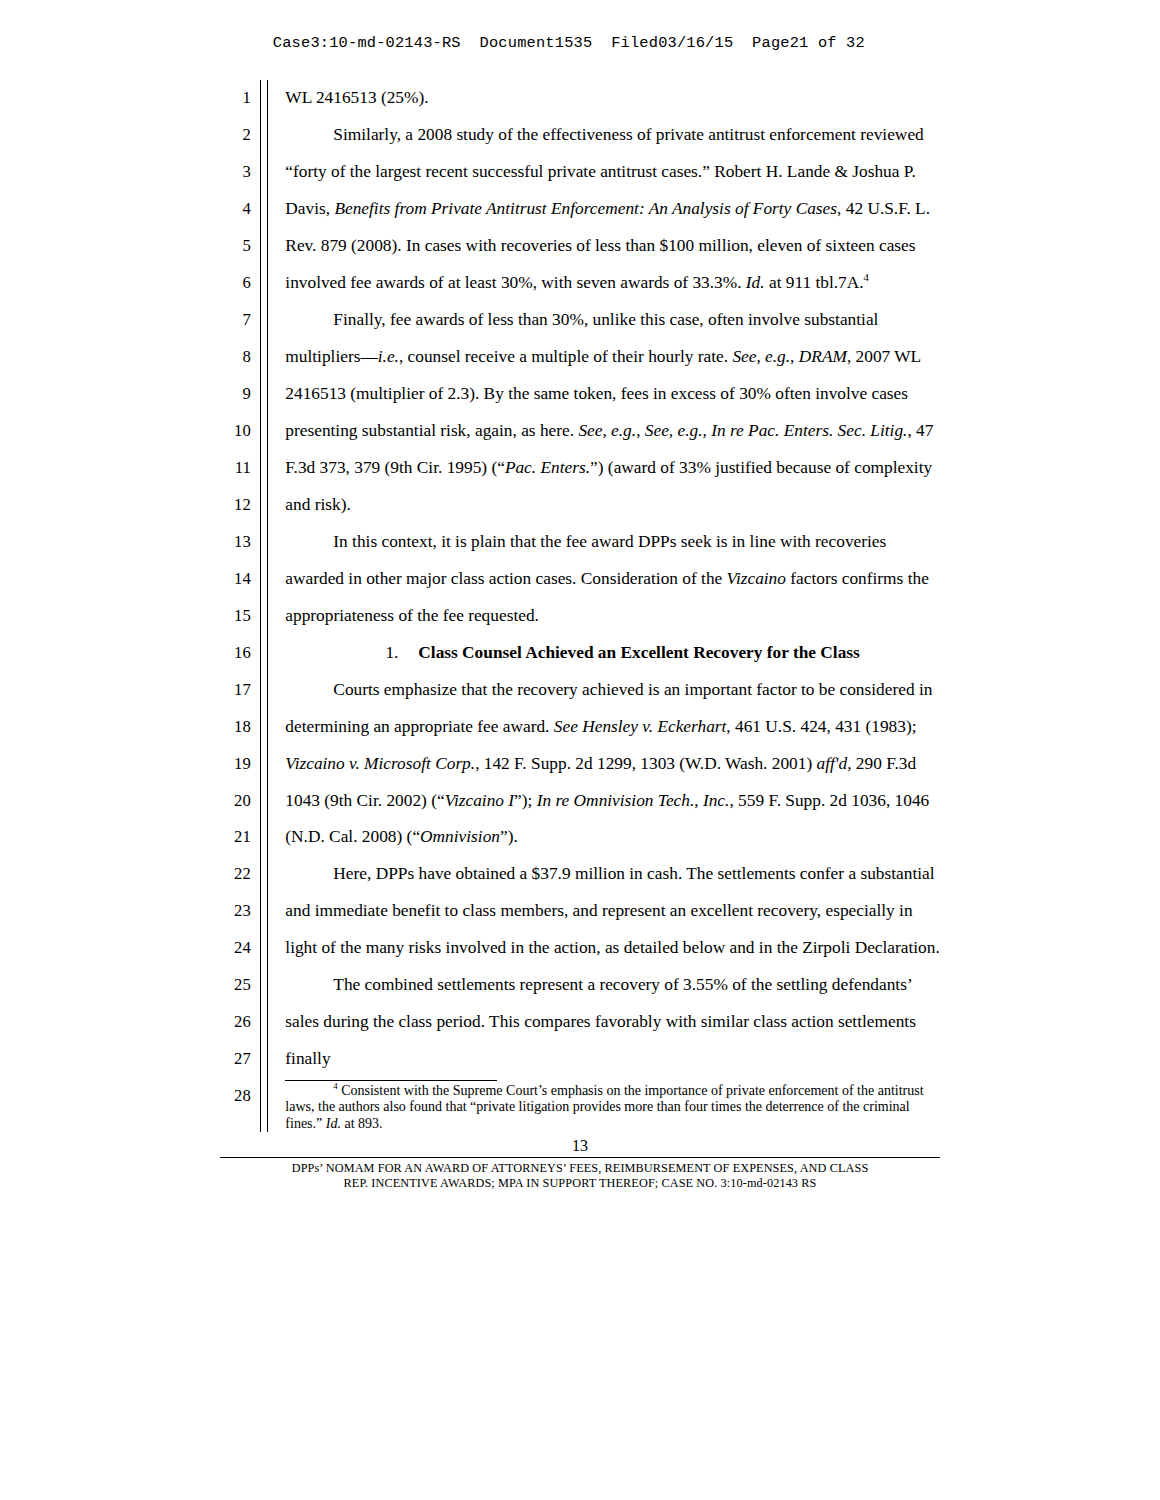Case3:10-md-02143-RS Document1535 Filed03/16/15 Page21 of 32
1
2
3
4
5
6
7
8
9
10
11
12
13
14
15
16
17
18
19
20
21
22
23
24
25
26
27
28
WL 2416513 (25%).
Similarly, a 2008 study of the effectiveness of private antitrust enforcement reviewed “forty of the largest recent successful private antitrust cases.” Robert H. Lande & Joshua P. Davis, Benefits from Private Antitrust Enforcement: An Analysis of Forty Cases, 42 U.S.F. L. Rev. 879 (2008). In cases with recoveries of less than $100 million, eleven of sixteen cases involved fee awards of at least 30%, with seven awards of 33.3%. Id. at 911 tbl.7A.4
Finally, fee awards of less than 30%, unlike this case, often involve substantial multipliers—i.e., counsel receive a multiple of their hourly rate. See, e.g., DRAM, 2007 WL 2416513 (multiplier of 2.3). By the same token, fees in excess of 30% often involve cases presenting substantial risk, again, as here. See, e.g., See, e.g., In re Pac. Enters. Sec. Litig., 47 F.3d 373, 379 (9th Cir. 1995) (“Pac. Enters.”) (award of 33% justified because of complexity and risk).
In this context, it is plain that the fee award DPPs seek is in line with recoveries awarded in other major class action cases. Consideration of the Vizcaino factors confirms the appropriateness of the fee requested.
1. Class Counsel Achieved an Excellent Recovery for the Class
Courts emphasize that the recovery achieved is an important factor to be considered in determining an appropriate fee award. See Hensley v. Eckerhart, 461 U.S. 424, 431 (1983); Vizcaino v. Microsoft Corp., 142 F. Supp. 2d 1299, 1303 (W.D. Wash. 2001) aff'd, 290 F.3d 1043 (9th Cir. 2002) (“Vizcaino I”); In re Omnivision Tech., Inc., 559 F. Supp. 2d 1036, 1046 (N.D. Cal. 2008) (“Omnivision”).
Here, DPPs have obtained a $37.9 million in cash. The settlements confer a substantial and immediate benefit to class members, and represent an excellent recovery, especially in light of the many risks involved in the action, as detailed below and in the Zirpoli Declaration.
The combined settlements represent a recovery of 3.55% of the settling defendants’ sales during the class period. This compares favorably with similar class action settlements finally
4 Consistent with the Supreme Court’s emphasis on the importance of private enforcement of the antitrust laws, the authors also found that “private litigation provides more than four times the deterrence of the criminal fines.” Id. at 893.
13
DPPs’ NOMAM FOR AN AWARD OF ATTORNEYS’ FEES, REIMBURSEMENT OF EXPENSES, AND CLASS
REP. INCENTIVE AWARDS; MPA IN SUPPORT THEREOF; CASE NO. 3:10-md-02143 RS